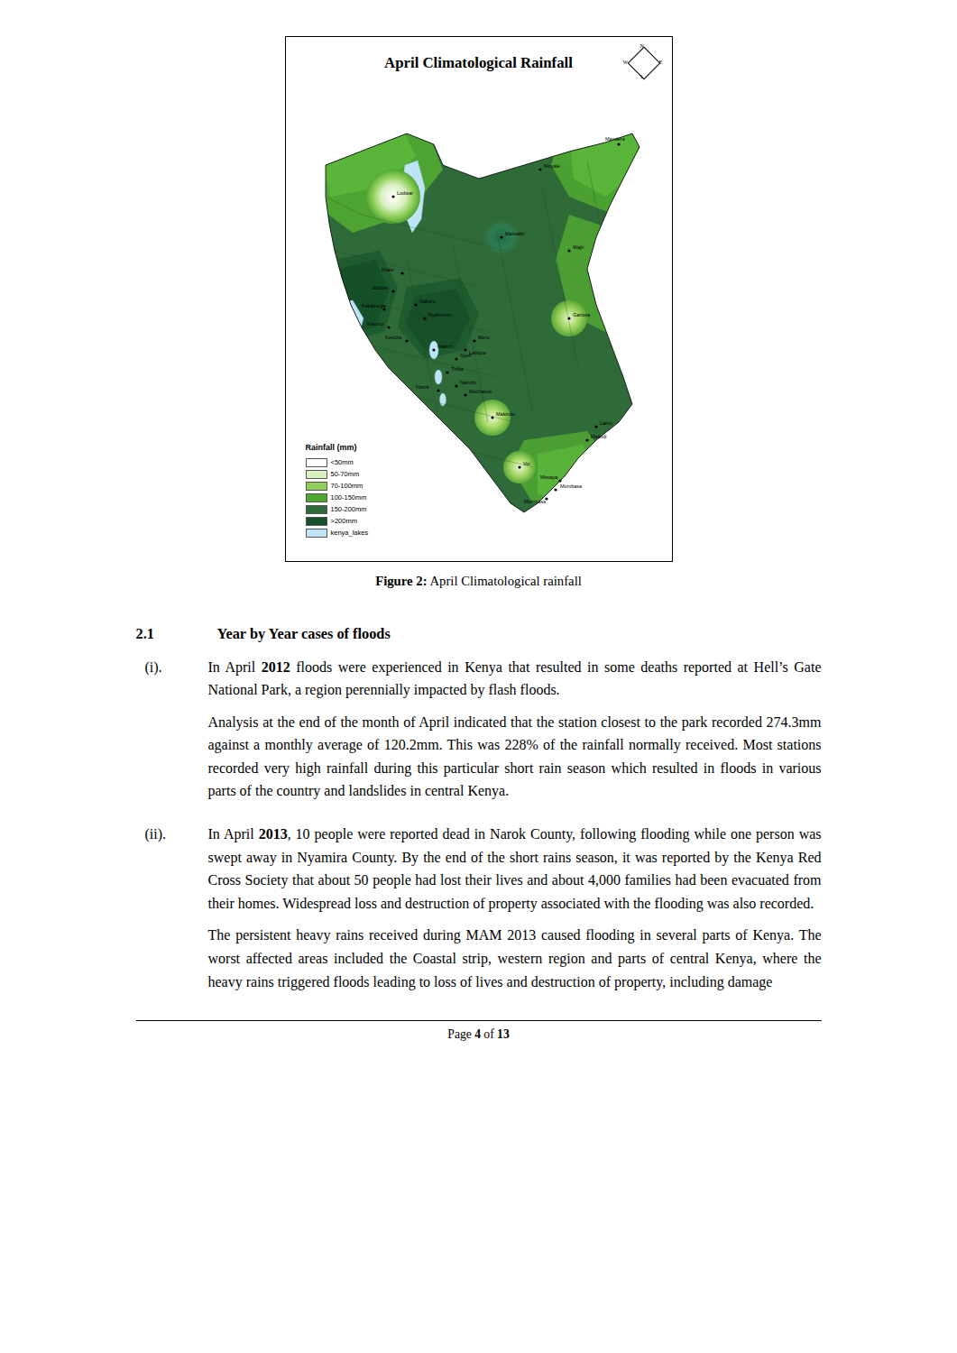N S W E
April Climatological Rainfall
Lodwar Mandera Moyale Marsabit Wajir Garissa Makindu Voi Mtwapa Mombasa Mombasa Malindi Lamu Nakuru Nyeri Meru Laikipia Thika Nairobi Machakos Narok Kericho Kisumu Kakamega Eldoret Kitale Nyahururu Nakuru
Rainfall (mm)
<50mm
50-70mm
70-100mm
100-150mm
150-200mm
>200mm
kenya_lakes
Figure 2: April Climatological rainfall
2.1 Year by Year cases of floods
(i).
In April 2012 floods were experienced in Kenya that resulted in some deaths reported at Hell’s Gate National Park, a region perennially impacted by flash floods.
Analysis at the end of the month of April indicated that the station closest to the park recorded 274.3mm against a monthly average of 120.2mm. This was 228% of the rainfall normally received. Most stations recorded very high rainfall during this particular short rain season which resulted in floods in various parts of the country and landslides in central Kenya.
(ii).
In April 2013, 10 people were reported dead in Narok County, following flooding while one person was swept away in Nyamira County. By the end of the short rains season, it was reported by the Kenya Red Cross Society that about 50 people had lost their lives and about 4,000 families had been evacuated from their homes. Widespread loss and destruction of property associated with the flooding was also recorded.
The persistent heavy rains received during MAM 2013 caused flooding in several parts of Kenya. The worst affected areas included the Coastal strip, western region and parts of central Kenya, where the heavy rains triggered floods leading to loss of lives and destruction of property, including damage
Page 4 of 13